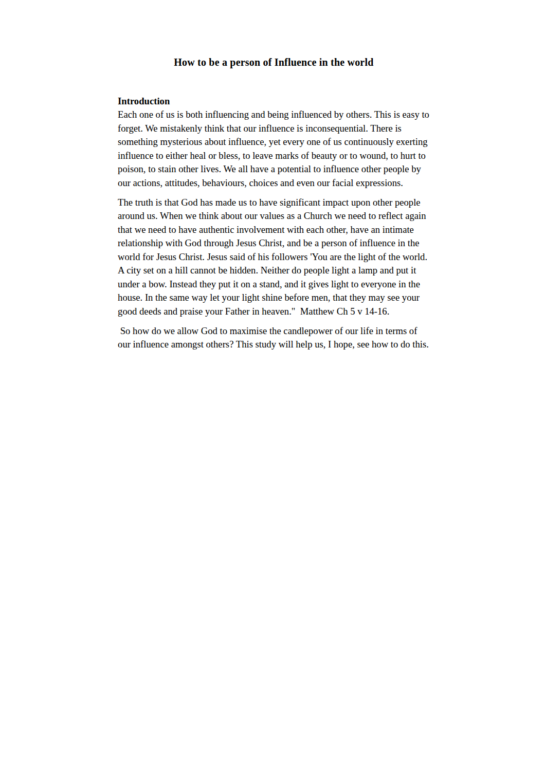How to be a person of Influence in the world
Introduction
Each one of us is both influencing and being influenced by others. This is easy to forget. We mistakenly think that our influence is inconsequential. There is something mysterious about influence, yet every one of us continuously exerting influence to either heal or bless, to leave marks of beauty or to wound, to hurt to poison, to stain other lives. We all have a potential to influence other people by our actions, attitudes, behaviours, choices and even our facial expressions.
The truth is that God has made us to have significant impact upon other people around us. When we think about our values as a Church we need to reflect again that we need to have authentic involvement with each other, have an intimate relationship with God through Jesus Christ, and be a person of influence in the world for Jesus Christ. Jesus said of his followers 'You are the light of the world. A city set on a hill cannot be hidden. Neither do people light a lamp and put it under a bow. Instead they put it on a stand, and it gives light to everyone in the house. In the same way let your light shine before men, that they may see your good deeds and praise your Father in heaven." Matthew Ch 5 v 14-16.
So how do we allow God to maximise the candlepower of our life in terms of our influence amongst others? This study will help us, I hope, see how to do this.